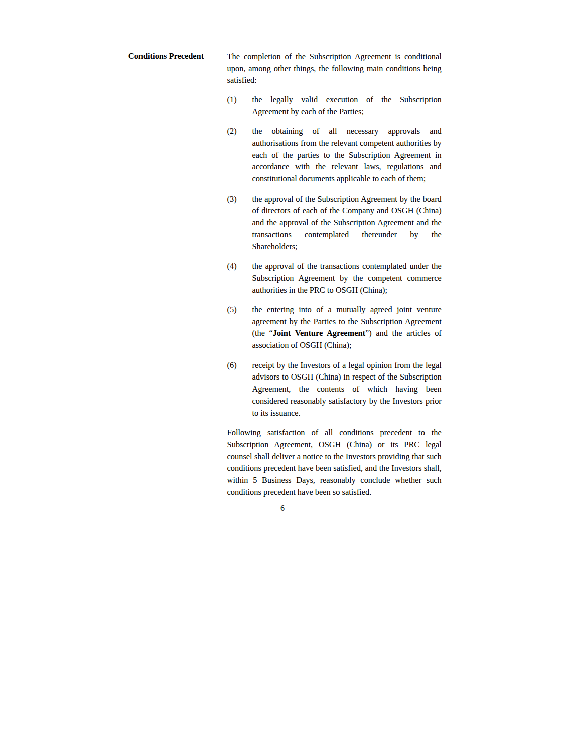Conditions Precedent
The completion of the Subscription Agreement is conditional upon, among other things, the following main conditions being satisfied:
(1) the legally valid execution of the Subscription Agreement by each of the Parties;
(2) the obtaining of all necessary approvals and authorisations from the relevant competent authorities by each of the parties to the Subscription Agreement in accordance with the relevant laws, regulations and constitutional documents applicable to each of them;
(3) the approval of the Subscription Agreement by the board of directors of each of the Company and OSGH (China) and the approval of the Subscription Agreement and the transactions contemplated thereunder by the Shareholders;
(4) the approval of the transactions contemplated under the Subscription Agreement by the competent commerce authorities in the PRC to OSGH (China);
(5) the entering into of a mutually agreed joint venture agreement by the Parties to the Subscription Agreement (the “Joint Venture Agreement”) and the articles of association of OSGH (China);
(6) receipt by the Investors of a legal opinion from the legal advisors to OSGH (China) in respect of the Subscription Agreement, the contents of which having been considered reasonably satisfactory by the Investors prior to its issuance.
Following satisfaction of all conditions precedent to the Subscription Agreement, OSGH (China) or its PRC legal counsel shall deliver a notice to the Investors providing that such conditions precedent have been satisfied, and the Investors shall, within 5 Business Days, reasonably conclude whether such conditions precedent have been so satisfied.
– 6 –